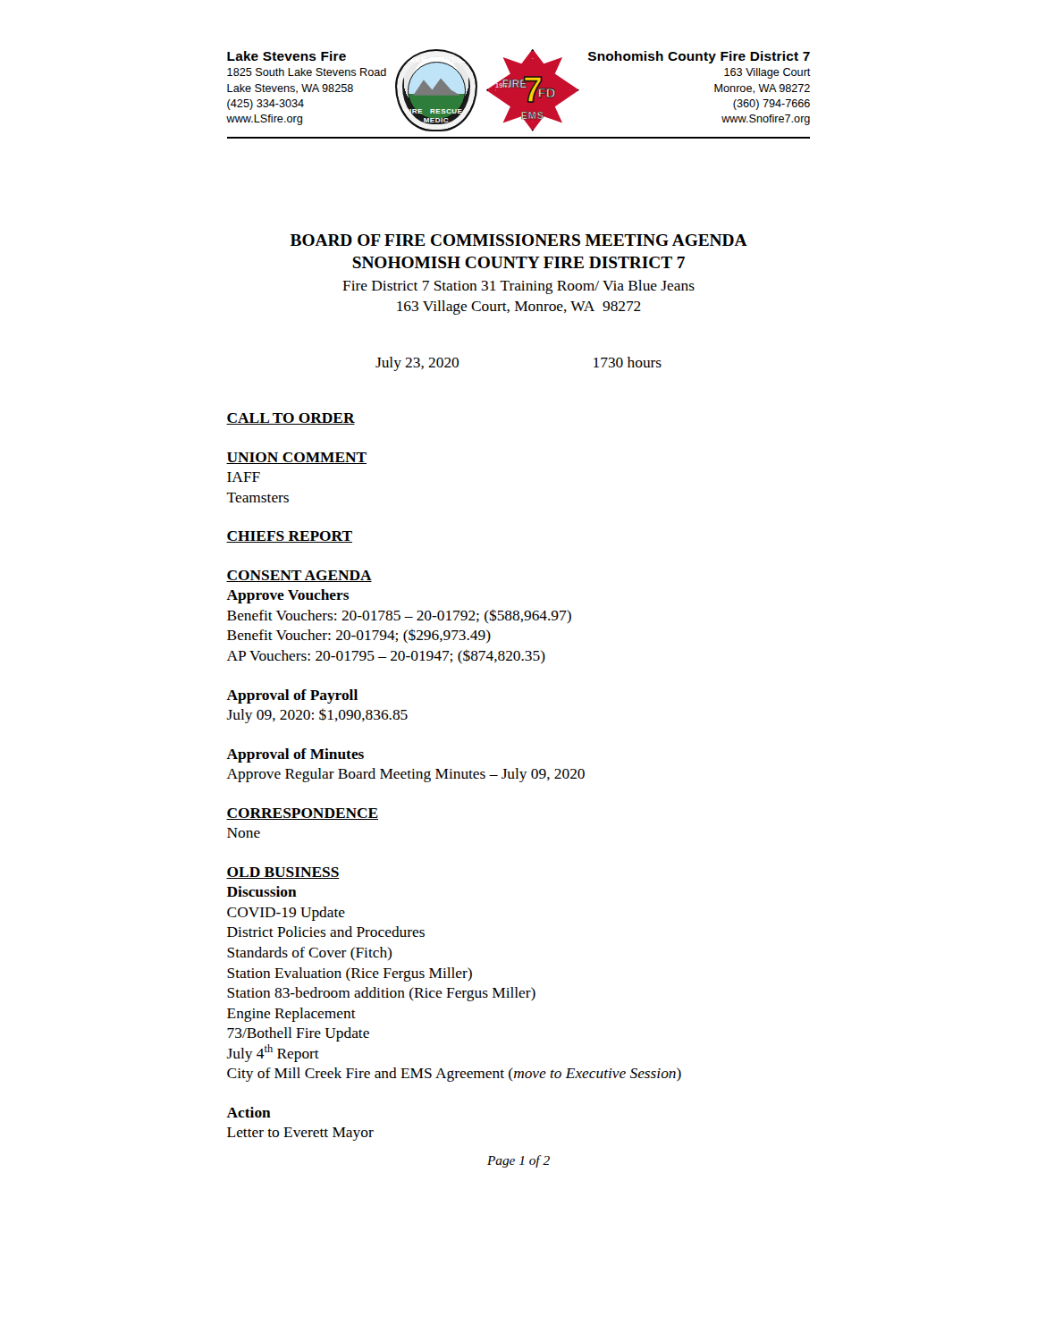Lake Stevens Fire
1825 South Lake Stevens Road
Lake Stevens, WA 98258
(425) 334-3034
www.LSfire.org
LAKE STEVENS FIRE
FIRE RESCUE MEDIC
1947
FIRE
7
FD
EMS
Snohomish County Fire District 7
163 Village Court
Monroe, WA 98272
(360) 794-7666
www.Snofire7.org
BOARD OF FIRE COMMISSIONERS MEETING AGENDA
SNOHOMISH COUNTY FIRE DISTRICT 7
Fire District 7 Station 31 Training Room/ Via Blue Jeans
163 Village Court, Monroe, WA 98272
July 23, 2020
1730 hours
CALL TO ORDER
UNION COMMENT
IAFF
Teamsters
CHIEFS REPORT
CONSENT AGENDA
Approve Vouchers
Benefit Vouchers: 20-01785 – 20-01792; ($588,964.97)
Benefit Voucher: 20-01794; ($296,973.49)
AP Vouchers: 20-01795 – 20-01947; ($874,820.35)
Approval of Payroll
July 09, 2020: $1,090,836.85
Approval of Minutes
Approve Regular Board Meeting Minutes – July 09, 2020
CORRESPONDENCE
None
OLD BUSINESS
Discussion
COVID-19 Update
District Policies and Procedures
Standards of Cover (Fitch)
Station Evaluation (Rice Fergus Miller)
Station 83-bedroom addition (Rice Fergus Miller)
Engine Replacement
73/Bothell Fire Update
July 4th Report
City of Mill Creek Fire and EMS Agreement (move to Executive Session)
Action
Letter to Everett Mayor
Page 1 of 2